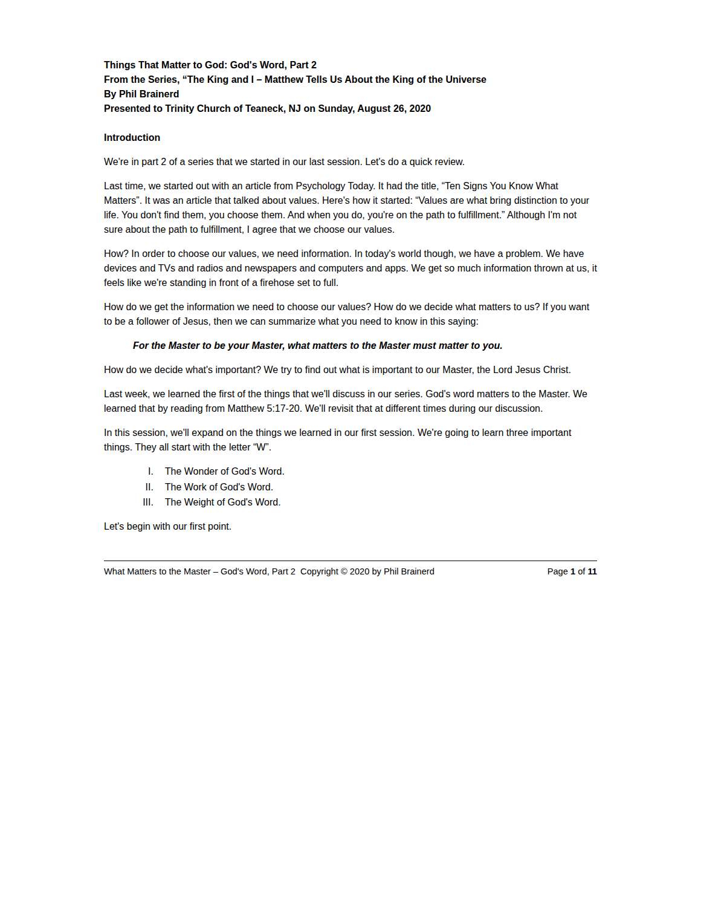Things That Matter to God: God's Word, Part 2
From the Series, “The King and I – Matthew Tells Us About the King of the Universe
By Phil Brainerd
Presented to Trinity Church of Teaneck, NJ on Sunday, August 26, 2020
Introduction
We're in part 2 of a series that we started in our last session. Let's do a quick review.
Last time, we started out with an article from Psychology Today. It had the title, “Ten Signs You Know What Matters”. It was an article that talked about values. Here's how it started: “Values are what bring distinction to your life. You don't find them, you choose them. And when you do, you're on the path to fulfillment.” Although I'm not sure about the path to fulfillment, I agree that we choose our values.
How? In order to choose our values, we need information. In today's world though, we have a problem. We have devices and TVs and radios and newspapers and computers and apps. We get so much information thrown at us, it feels like we're standing in front of a firehose set to full.
How do we get the information we need to choose our values? How do we decide what matters to us? If you want to be a follower of Jesus, then we can summarize what you need to know in this saying:
For the Master to be your Master, what matters to the Master must matter to you.
How do we decide what's important? We try to find out what is important to our Master, the Lord Jesus Christ.
Last week, we learned the first of the things that we'll discuss in our series. God's word matters to the Master. We learned that by reading from Matthew 5:17-20. We'll revisit that at different times during our discussion.
In this session, we'll expand on the things we learned in our first session. We're going to learn three important things. They all start with the letter “W”.
The Wonder of God's Word.
The Work of God's Word.
The Weight of God's Word.
Let's begin with our first point.
What Matters to the Master – God's Word, Part 2 Copyright © 2020 by Phil Brainerd Page 1 of 11